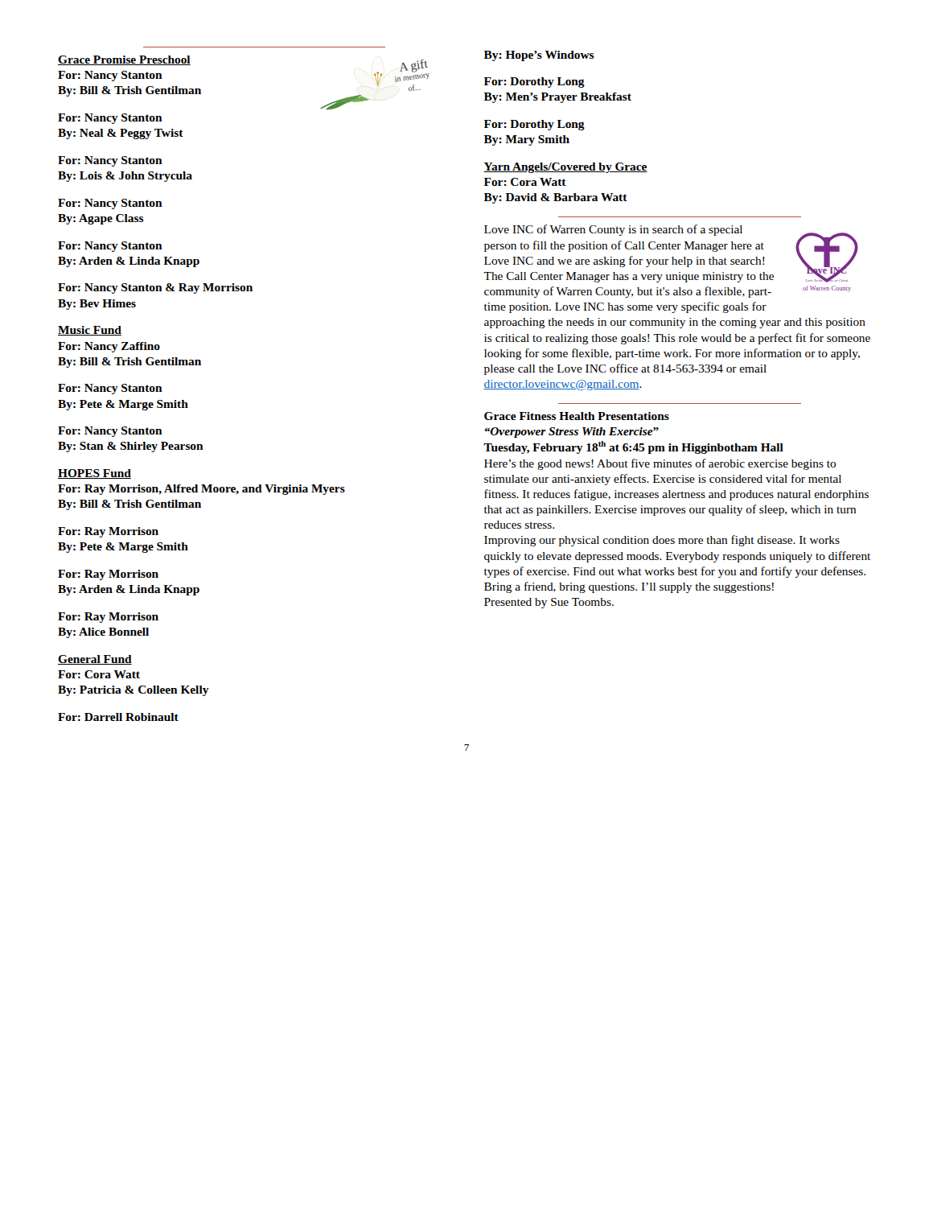A gift in memory of...
Grace Promise Preschool
For: Nancy Stanton
By: Bill & Trish Gentilman
For: Nancy Stanton
By: Neal & Peggy Twist
For: Nancy Stanton
By: Lois & John Strycula
For: Nancy Stanton
By: Agape Class
For: Nancy Stanton
By: Arden & Linda Knapp
For: Nancy Stanton & Ray Morrison
By: Bev Himes
Music Fund
For: Nancy Zaffino
By: Bill & Trish Gentilman
For: Nancy Stanton
By: Pete & Marge Smith
For: Nancy Stanton
By: Stan & Shirley Pearson
HOPES Fund
For: Ray Morrison, Alfred Moore, and Virginia Myers
By: Bill & Trish Gentilman
For: Ray Morrison
By: Pete & Marge Smith
For: Ray Morrison
By: Arden & Linda Knapp
For: Ray Morrison
By: Alice Bonnell
General Fund
For: Cora Watt
By: Patricia & Colleen Kelly
For: Darrell Robinault
By: Hope’s Windows
For: Dorothy Long
By: Men’s Prayer Breakfast
For: Dorothy Long
By: Mary Smith
Yarn Angels/Covered by Grace
For: Cora Watt
By: David & Barbara Watt
Love INC Love In the Name of Christ of Warren County
Love INC of Warren County is in search of a special person to fill the position of Call Center Manager here at Love INC and we are asking for your help in that search!
The Call Center Manager has a very unique ministry to the community of Warren County, but it's also a flexible, part-time position. Love INC has some very specific goals for approaching the needs in our community in the coming year and this position is critical to realizing those goals! This role would be a perfect fit for someone looking for some flexible, part-time work. For more information or to apply, please call the Love INC office at 814-563-3394 or email director.loveincwc@gmail.com.
Grace Fitness Health Presentations
“Overpower Stress With Exercise”
Tuesday, February 18th at 6:45 pm in Higginbotham Hall
Here’s the good news! About five minutes of aerobic exercise begins to stimulate our anti-anxiety effects. Exercise is considered vital for mental fitness. It reduces fatigue, increases alertness and produces natural endorphins that act as painkillers. Exercise improves our quality of sleep, which in turn reduces stress.
Improving our physical condition does more than fight disease. It works quickly to elevate depressed moods. Everybody responds uniquely to different types of exercise. Find out what works best for you and fortify your defenses.
Bring a friend, bring questions. I’ll supply the suggestions!
Presented by Sue Toombs.
7